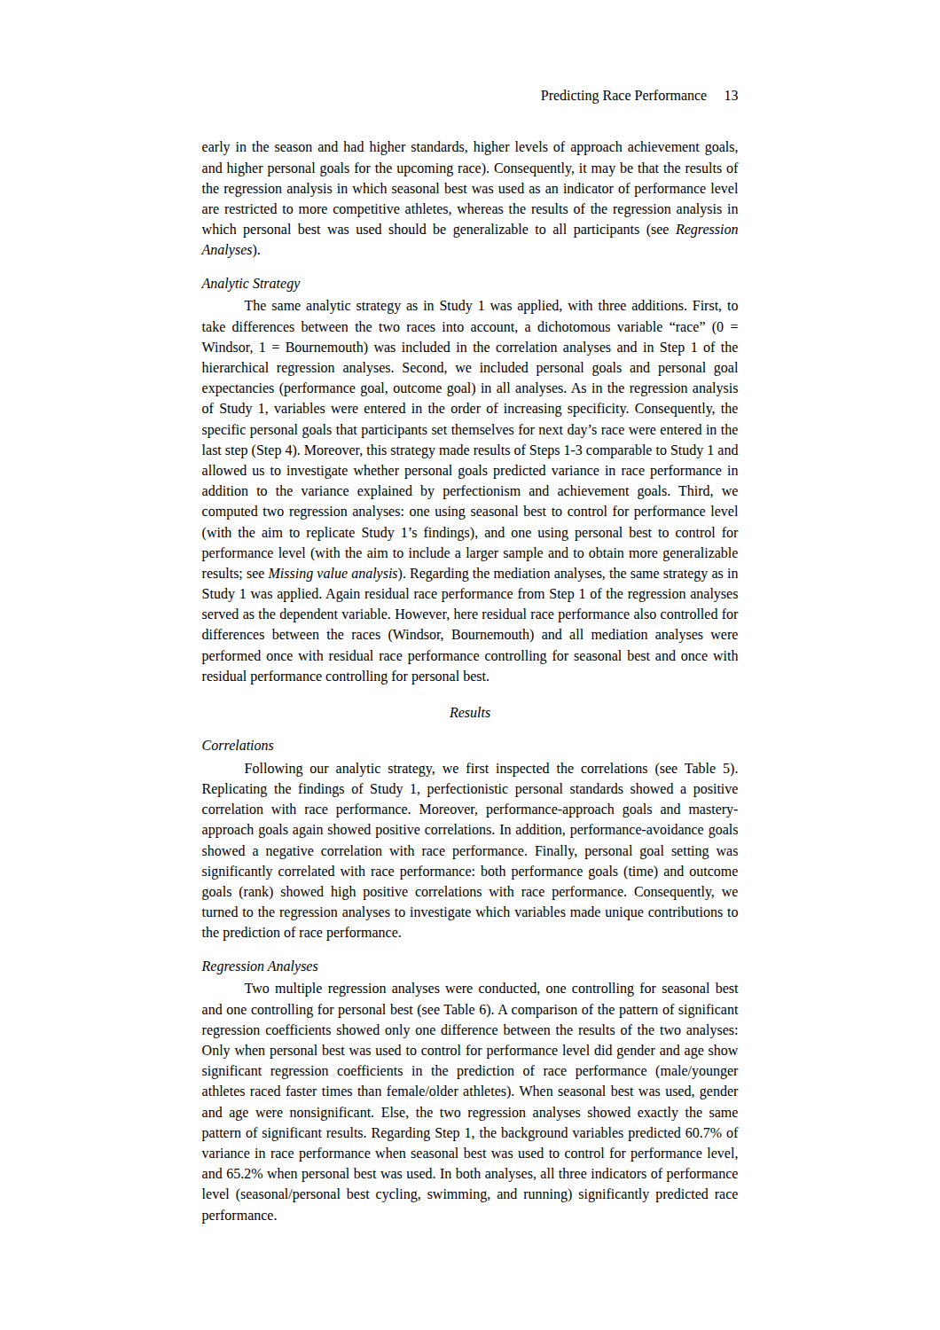Predicting Race Performance13
early in the season and had higher standards, higher levels of approach achievement goals, and higher personal goals for the upcoming race). Consequently, it may be that the results of the regression analysis in which seasonal best was used as an indicator of performance level are restricted to more competitive athletes, whereas the results of the regression analysis in which personal best was used should be generalizable to all participants (see Regression Analyses).
Analytic Strategy
The same analytic strategy as in Study 1 was applied, with three additions. First, to take differences between the two races into account, a dichotomous variable “race” (0 = Windsor, 1 = Bournemouth) was included in the correlation analyses and in Step 1 of the hierarchical regression analyses. Second, we included personal goals and personal goal expectancies (performance goal, outcome goal) in all analyses. As in the regression analysis of Study 1, variables were entered in the order of increasing specificity. Consequently, the specific personal goals that participants set themselves for next day’s race were entered in the last step (Step 4). Moreover, this strategy made results of Steps 1-3 comparable to Study 1 and allowed us to investigate whether personal goals predicted variance in race performance in addition to the variance explained by perfectionism and achievement goals. Third, we computed two regression analyses: one using seasonal best to control for performance level (with the aim to replicate Study 1’s findings), and one using personal best to control for performance level (with the aim to include a larger sample and to obtain more generalizable results; see Missing value analysis). Regarding the mediation analyses, the same strategy as in Study 1 was applied. Again residual race performance from Step 1 of the regression analyses served as the dependent variable. However, here residual race performance also controlled for differences between the races (Windsor, Bournemouth) and all mediation analyses were performed once with residual race performance controlling for seasonal best and once with residual performance controlling for personal best.
Results
Correlations
Following our analytic strategy, we first inspected the correlations (see Table 5). Replicating the findings of Study 1, perfectionistic personal standards showed a positive correlation with race performance. Moreover, performance-approach goals and mastery-approach goals again showed positive correlations. In addition, performance-avoidance goals showed a negative correlation with race performance. Finally, personal goal setting was significantly correlated with race performance: both performance goals (time) and outcome goals (rank) showed high positive correlations with race performance. Consequently, we turned to the regression analyses to investigate which variables made unique contributions to the prediction of race performance.
Regression Analyses
Two multiple regression analyses were conducted, one controlling for seasonal best and one controlling for personal best (see Table 6). A comparison of the pattern of significant regression coefficients showed only one difference between the results of the two analyses: Only when personal best was used to control for performance level did gender and age show significant regression coefficients in the prediction of race performance (male/younger athletes raced faster times than female/older athletes). When seasonal best was used, gender and age were nonsignificant. Else, the two regression analyses showed exactly the same pattern of significant results. Regarding Step 1, the background variables predicted 60.7% of variance in race performance when seasonal best was used to control for performance level, and 65.2% when personal best was used. In both analyses, all three indicators of performance level (seasonal/personal best cycling, swimming, and running) significantly predicted race performance.